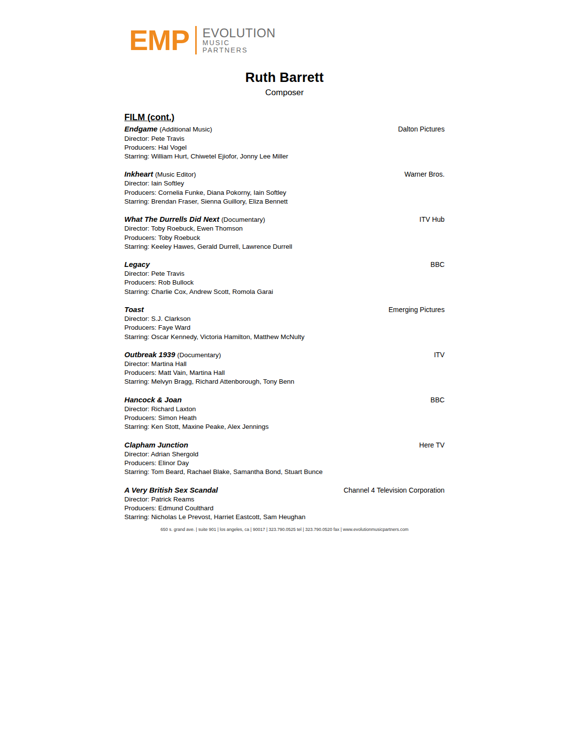EMP
EVOLUTION MUSIC PARTNERS
Ruth Barrett
Composer
FILM (cont.)
Endgame (Additional Music)
Dalton Pictures
Director: Pete Travis
Producers: Hal Vogel
Starring: William Hurt, Chiwetel Ejiofor, Jonny Lee Miller
Inkheart (Music Editor)
Warner Bros.
Director: Iain Softley
Producers: Cornelia Funke, Diana Pokorny, Iain Softley
Starring: Brendan Fraser, Sienna Guillory, Eliza Bennett
What The Durrells Did Next (Documentary)
ITV Hub
Director: Toby Roebuck, Ewen Thomson
Producers: Toby Roebuck
Starring: Keeley Hawes, Gerald Durrell, Lawrence Durrell
Legacy
BBC
Director: Pete Travis
Producers: Rob Bullock
Starring: Charlie Cox, Andrew Scott, Romola Garai
Toast
Emerging Pictures
Director: S.J. Clarkson
Producers: Faye Ward
Starring: Oscar Kennedy, Victoria Hamilton, Matthew McNulty
Outbreak 1939 (Documentary)
ITV
Director: Martina Hall
Producers: Matt Vain, Martina Hall
Starring: Melvyn Bragg, Richard Attenborough, Tony Benn
Hancock & Joan
BBC
Director: Richard Laxton
Producers: Simon Heath
Starring: Ken Stott, Maxine Peake, Alex Jennings
Clapham Junction
Here TV
Director: Adrian Shergold
Producers: Elinor Day
Starring: Tom Beard, Rachael Blake, Samantha Bond, Stuart Bunce
A Very British Sex Scandal
Channel 4 Television Corporation
Director: Patrick Reams
Producers: Edmund Coulthard
Starring: Nicholas Le Prevost, Harriet Eastcott, Sam Heughan
650 s. grand ave. | suite 901 | los angeles, ca | 90017 | 323.790.0525 tel | 323.790.0520 fax | www.evolutionmusicpartners.com